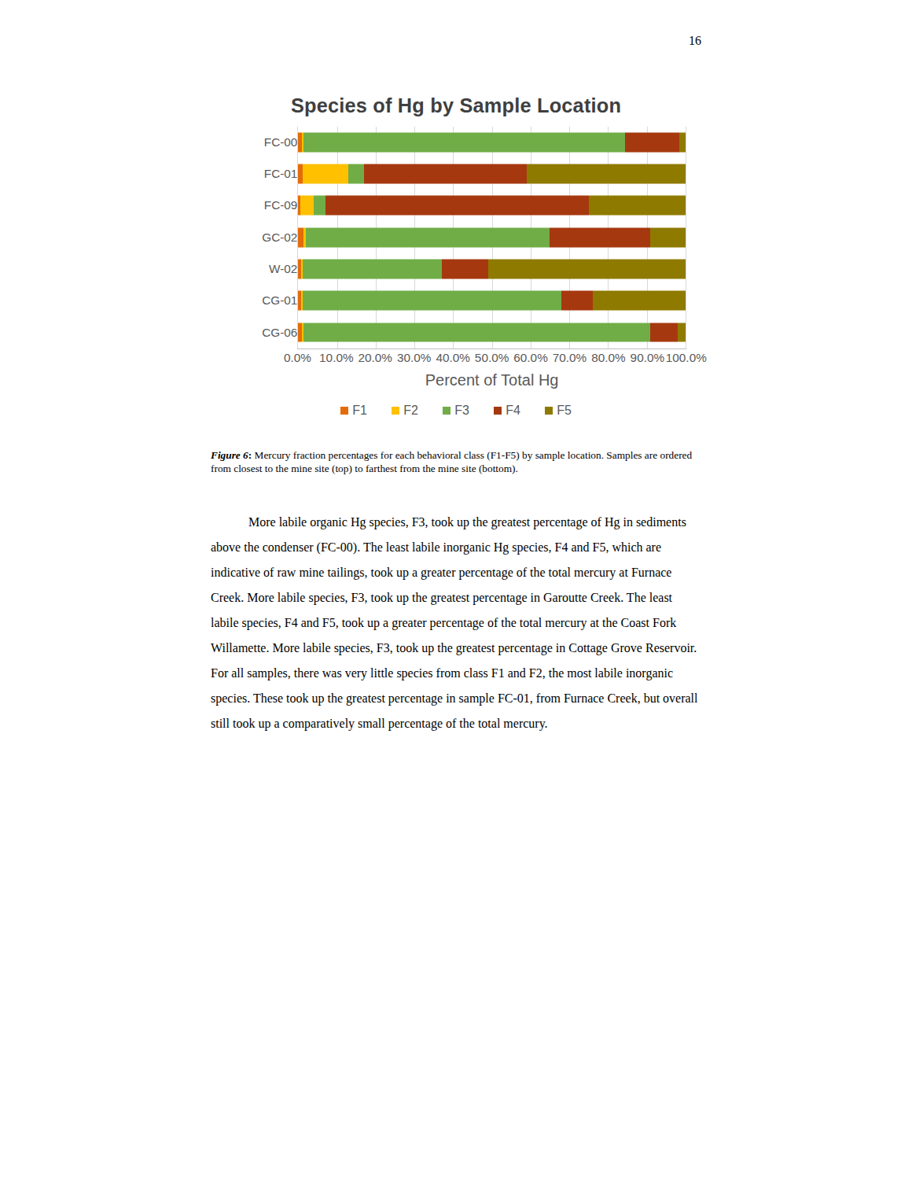16
Species of Hg by Sample Location
| FC-00 | |
| FC-01 | |
| FC-09 | |
| GC-02 | |
| W-02 | |
| CG-01 | |
| CG-06 | |
| | 0.0% 10.0% 20.0% 30.0% 40.0% 50.0% 60.0% 70.0% 80.0% 90.0% 100.0% |
Percent of Total Hg
F1 F2 F3 F4 F5
Figure 6: Mercury fraction percentages for each behavioral class (F1-F5) by sample location. Samples are ordered from closest to the mine site (top) to farthest from the mine site (bottom).
More labile organic Hg species, F3, took up the greatest percentage of Hg in sediments above the condenser (FC-00). The least labile inorganic Hg species, F4 and F5, which are indicative of raw mine tailings, took up a greater percentage of the total mercury at Furnace Creek. More labile species, F3, took up the greatest percentage in Garoutte Creek. The least labile species, F4 and F5, took up a greater percentage of the total mercury at the Coast Fork Willamette. More labile species, F3, took up the greatest percentage in Cottage Grove Reservoir. For all samples, there was very little species from class F1 and F2, the most labile inorganic species. These took up the greatest percentage in sample FC-01, from Furnace Creek, but overall still took up a comparatively small percentage of the total mercury.